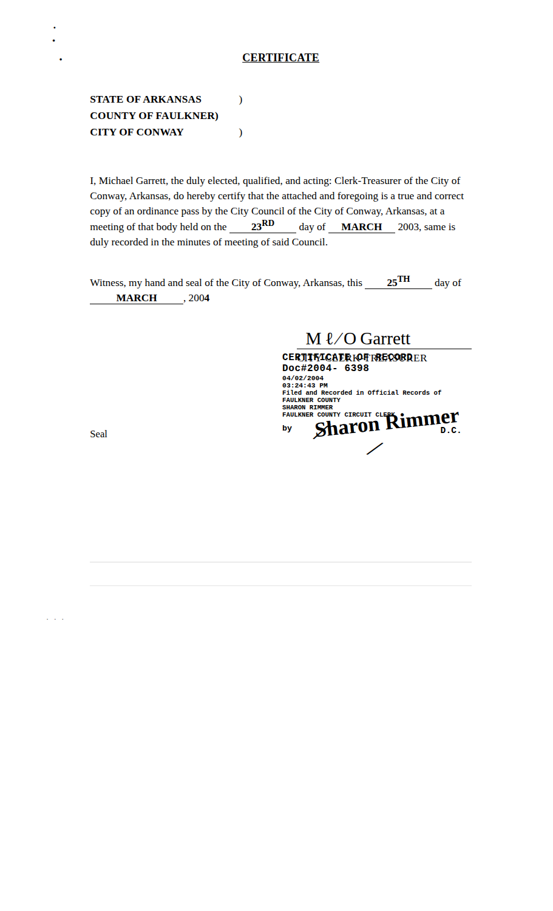•
•
•
CERTIFICATE
| STATE OF ARKANSAS | ) |
| COUNTY OF FAULKNER) | |
| CITY OF CONWAY | ) |
I, Michael Garrett, the duly elected, qualified, and acting: Clerk-Treasurer of the City of Conway, Arkansas, do hereby certify that the attached and foregoing is a true and correct copy of an ordinance pass by the City Council of the City of Conway, Arkansas, at a meeting of that body held on the 23RD day of MARCH 2003, same is duly recorded in the minutes of meeting of said Council.
Witness, my hand and seal of the City of Conway, Arkansas, this 25TH day of
MARCH, 2004
M ℓ ⁄ O Garrett
CITY CLERK-TREASURER
Seal
CERTIFICATE OF RECORD
Doc#2004- 6398
04/02/2004
03:24:43 PM
Filed and Recorded in Official Records of
FAULKNER COUNTY
SHARON RIMMER
FAULKNER COUNTY CIRCUIT CLERK
by ⁄ Sharon Rimmer ⁄ D.C.
· · ·